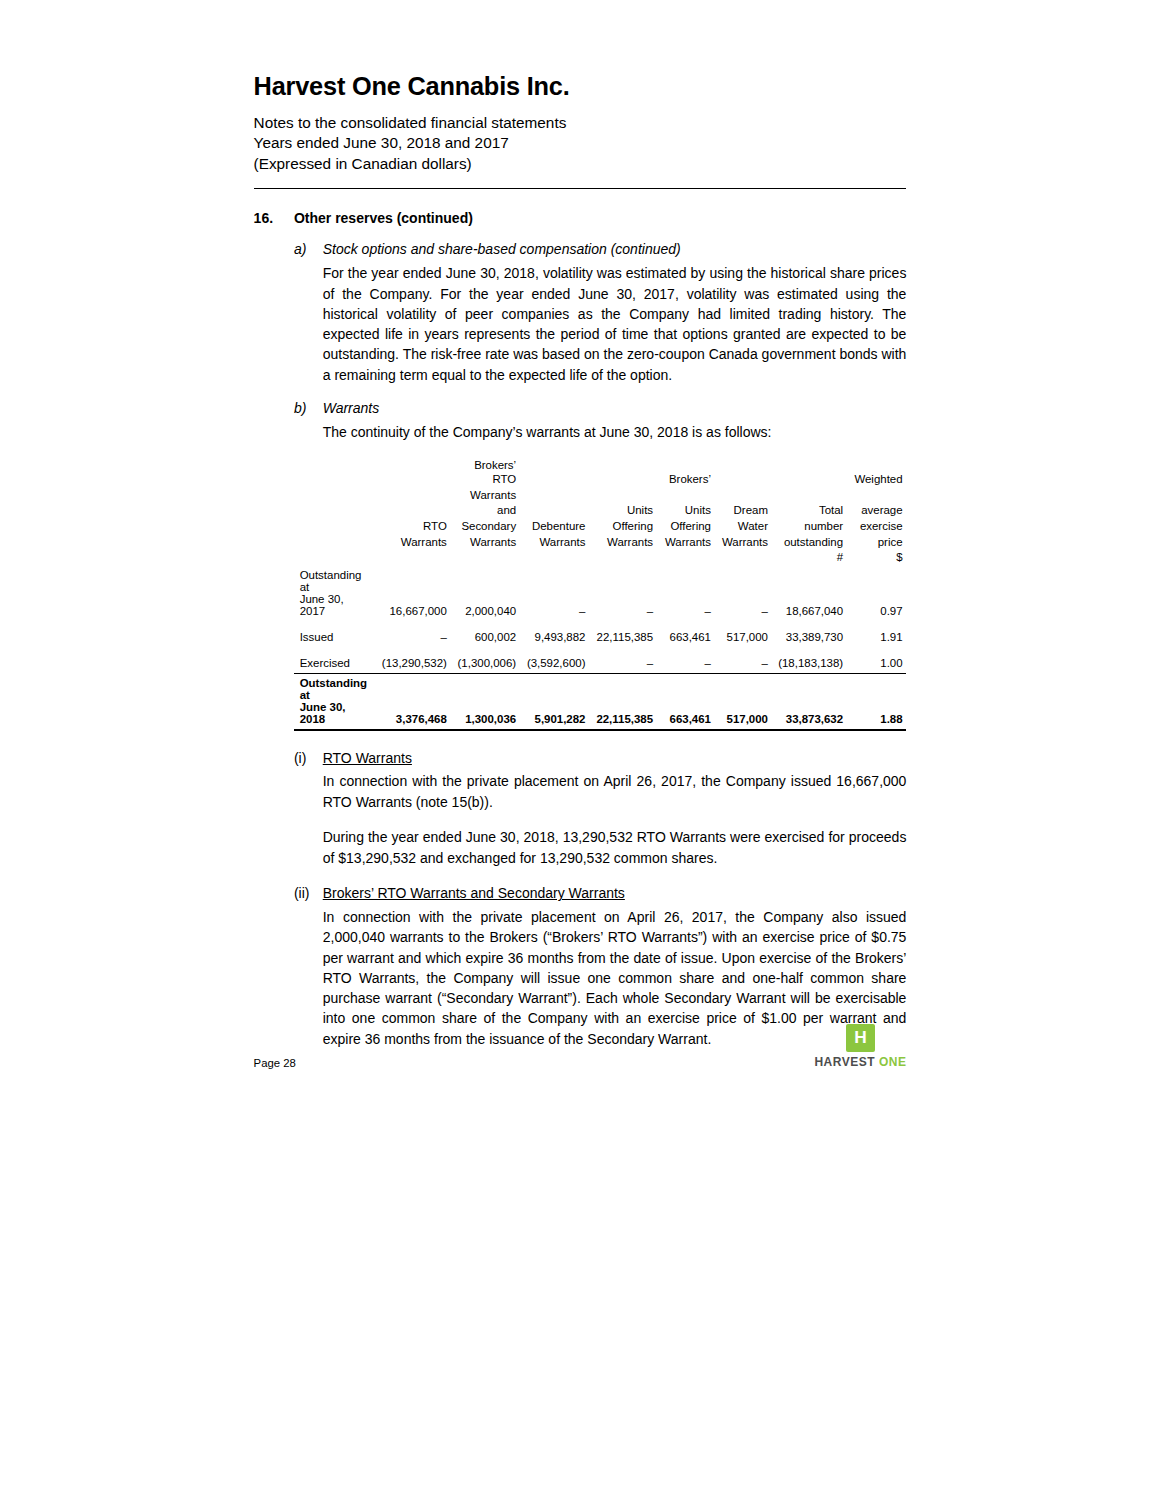Harvest One Cannabis Inc.
Notes to the consolidated financial statements
Years ended June 30, 2018 and 2017
(Expressed in Canadian dollars)
16. Other reserves (continued)
a) Stock options and share-based compensation (continued)
For the year ended June 30, 2018, volatility was estimated by using the historical share prices of the Company. For the year ended June 30, 2017, volatility was estimated using the historical volatility of peer companies as the Company had limited trading history. The expected life in years represents the period of time that options granted are expected to be outstanding. The risk-free rate was based on the zero-coupon Canada government bonds with a remaining term equal to the expected life of the option.
b) Warrants
The continuity of the Company’s warrants at June 30, 2018 is as follows:
| | | Brokers’ RTO | | | Brokers’ | | | Weighted |
| --- | --- | --- | --- | --- | --- | --- | --- | --- |
| | | Warrants and | | Units | Units | Dream | Total | average |
| | RTO | Secondary | Debenture | Offering | Offering | Water | number | exercise |
| | Warrants | Warrants | Warrants | Warrants | Warrants | Warrants | outstanding | price |
| | | | | | | | # | $ |
| Outstanding at June 30, 2017 | 16,667,000 | 2,000,040 | – | – | – | – | 18,667,040 | 0.97 |
| Issued | – | 600,002 | 9,493,882 | 22,115,385 | 663,461 | 517,000 | 33,389,730 | 1.91 |
| Exercised | (13,290,532) | (1,300,006) | (3,592,600) | – | – | – | (18,183,138) | 1.00 |
| Outstanding at June 30, 2018 | 3,376,468 | 1,300,036 | 5,901,282 | 22,115,385 | 663,461 | 517,000 | 33,873,632 | 1.88 |
(i) RTO Warrants
In connection with the private placement on April 26, 2017, the Company issued 16,667,000 RTO Warrants (note 15(b)).
During the year ended June 30, 2018, 13,290,532 RTO Warrants were exercised for proceeds of $13,290,532 and exchanged for 13,290,532 common shares.
(ii) Brokers’ RTO Warrants and Secondary Warrants
In connection with the private placement on April 26, 2017, the Company also issued 2,000,040 warrants to the Brokers (“Brokers’ RTO Warrants”) with an exercise price of $0.75 per warrant and which expire 36 months from the date of issue. Upon exercise of the Brokers’ RTO Warrants, the Company will issue one common share and one-half common share purchase warrant (“Secondary Warrant”). Each whole Secondary Warrant will be exercisable into one common share of the Company with an exercise price of $1.00 per warrant and expire 36 months from the issuance of the Secondary Warrant.
Page 28
H
HARVEST ONE